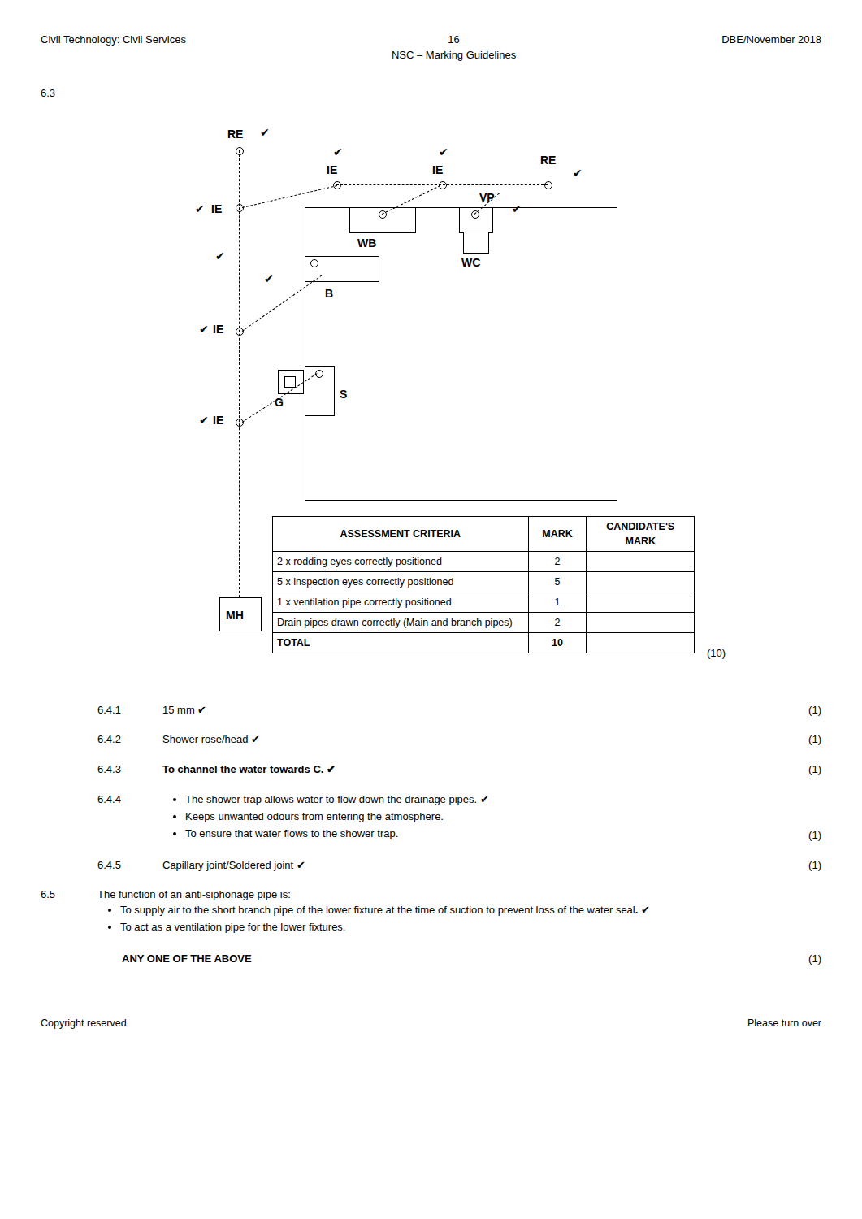Civil Technology: Civil Services
16
NSC – Marking Guidelines
DBE/November 2018
6.3
RE ✔ ✔ IE ✔ IE RE ✔ VP ✔ ✔ IE ✔ ✔ ✔ IE ✔ IE
WB
WC
B
G
S
MH
| ASSESSMENT CRITERIA | MARK | CANDIDATE'S MARK |
| --- | --- | --- |
| 2 x rodding eyes correctly positioned | 2 | |
| 5 x inspection eyes correctly positioned | 5 | |
| 1 x ventilation pipe correctly positioned | 1 | |
| Drain pipes drawn correctly (Main and branch pipes) | 2 | |
| TOTAL | 10 | |
(10)
6.4.1
15 mm ✔
(1)
6.4.2
Shower rose/head ✔
(1)
6.4.3
To channel the water towards C. ✔
(1)
6.4.4
The shower trap allows water to flow down the drainage pipes. ✔
Keeps unwanted odours from entering the atmosphere.
To ensure that water flows to the shower trap.
(1)
6.4.5
Capillary joint/Soldered joint ✔
(1)
6.5
The function of an anti-siphonage pipe is:
To supply air to the short branch pipe of the lower fixture at the time of suction to prevent loss of the water seal. ✔
To act as a ventilation pipe for the lower fixtures.
ANY ONE OF THE ABOVE
(1)
Copyright reserved
Please turn over